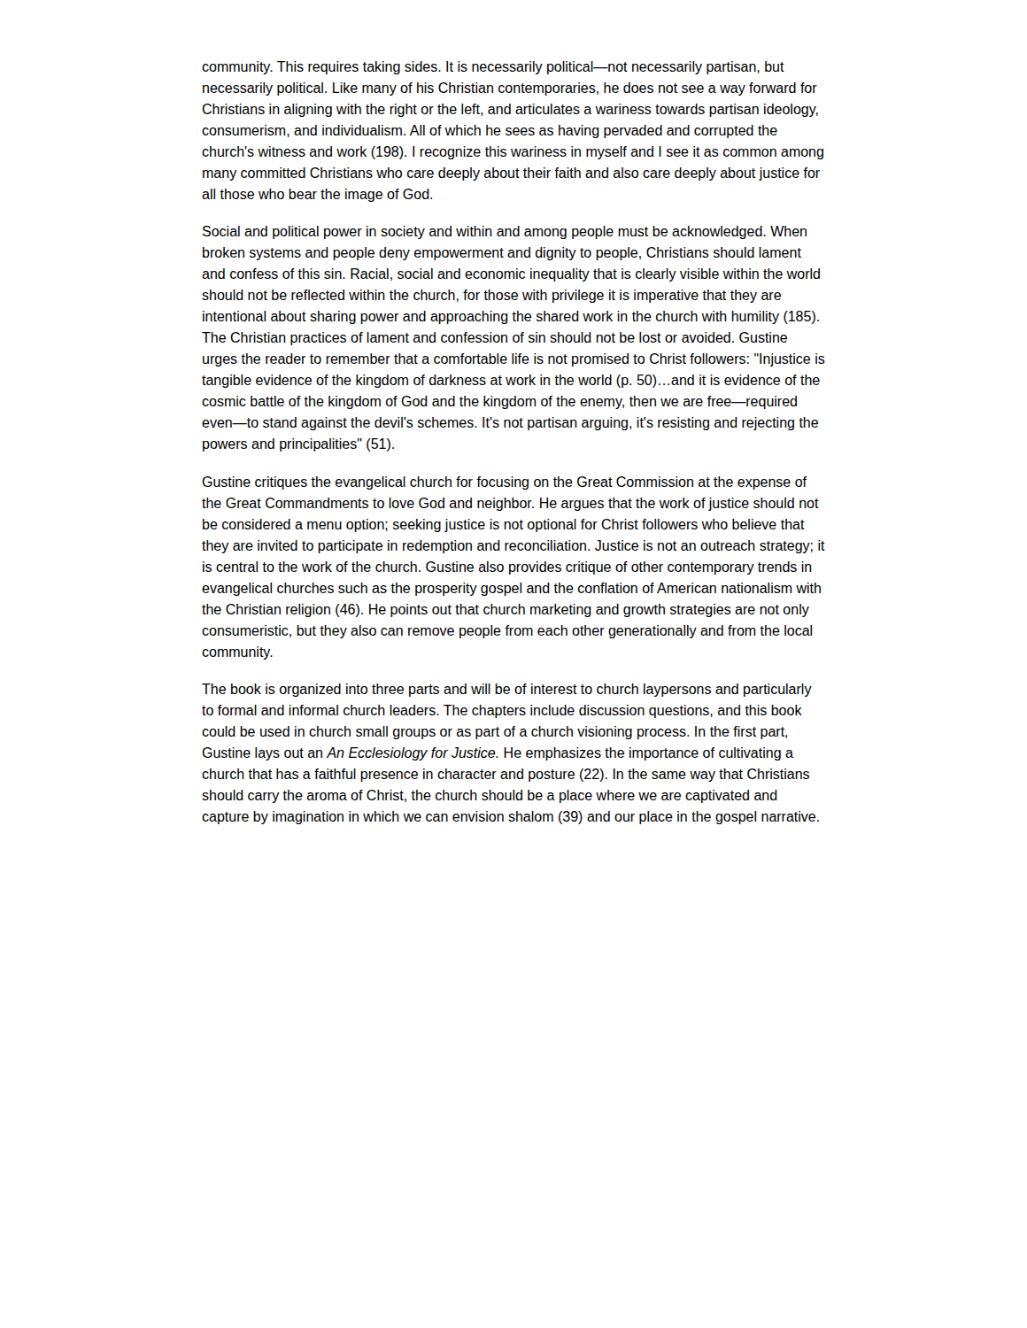community. This requires taking sides. It is necessarily political—not necessarily partisan, but necessarily political. Like many of his Christian contemporaries, he does not see a way forward for Christians in aligning with the right or the left, and articulates a wariness towards partisan ideology, consumerism, and individualism. All of which he sees as having pervaded and corrupted the church's witness and work (198). I recognize this wariness in myself and I see it as common among many committed Christians who care deeply about their faith and also care deeply about justice for all those who bear the image of God.
Social and political power in society and within and among people must be acknowledged. When broken systems and people deny empowerment and dignity to people, Christians should lament and confess of this sin. Racial, social and economic inequality that is clearly visible within the world should not be reflected within the church, for those with privilege it is imperative that they are intentional about sharing power and approaching the shared work in the church with humility (185). The Christian practices of lament and confession of sin should not be lost or avoided. Gustine urges the reader to remember that a comfortable life is not promised to Christ followers: "Injustice is tangible evidence of the kingdom of darkness at work in the world (p. 50)…and it is evidence of the cosmic battle of the kingdom of God and the kingdom of the enemy, then we are free—required even—to stand against the devil's schemes. It's not partisan arguing, it's resisting and rejecting the powers and principalities" (51).
Gustine critiques the evangelical church for focusing on the Great Commission at the expense of the Great Commandments to love God and neighbor. He argues that the work of justice should not be considered a menu option; seeking justice is not optional for Christ followers who believe that they are invited to participate in redemption and reconciliation. Justice is not an outreach strategy; it is central to the work of the church. Gustine also provides critique of other contemporary trends in evangelical churches such as the prosperity gospel and the conflation of American nationalism with the Christian religion (46). He points out that church marketing and growth strategies are not only consumeristic, but they also can remove people from each other generationally and from the local community.
The book is organized into three parts and will be of interest to church laypersons and particularly to formal and informal church leaders. The chapters include discussion questions, and this book could be used in church small groups or as part of a church visioning process. In the first part, Gustine lays out an An Ecclesiology for Justice. He emphasizes the importance of cultivating a church that has a faithful presence in character and posture (22). In the same way that Christians should carry the aroma of Christ, the church should be a place where we are captivated and capture by imagination in which we can envision shalom (39) and our place in the gospel narrative.